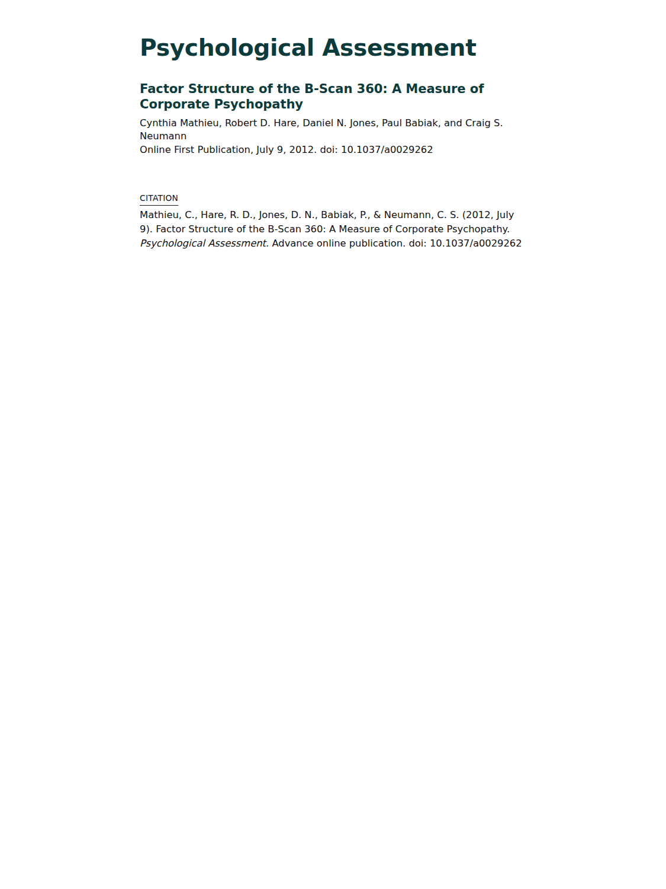Psychological Assessment
Factor Structure of the B-Scan 360: A Measure of Corporate Psychopathy
Cynthia Mathieu, Robert D. Hare, Daniel N. Jones, Paul Babiak, and Craig S. Neumann
Online First Publication, July 9, 2012. doi: 10.1037/a0029262
CITATION
Mathieu, C., Hare, R. D., Jones, D. N., Babiak, P., & Neumann, C. S. (2012, July 9). Factor Structure of the B-Scan 360: A Measure of Corporate Psychopathy. Psychological Assessment. Advance online publication. doi: 10.1037/a0029262